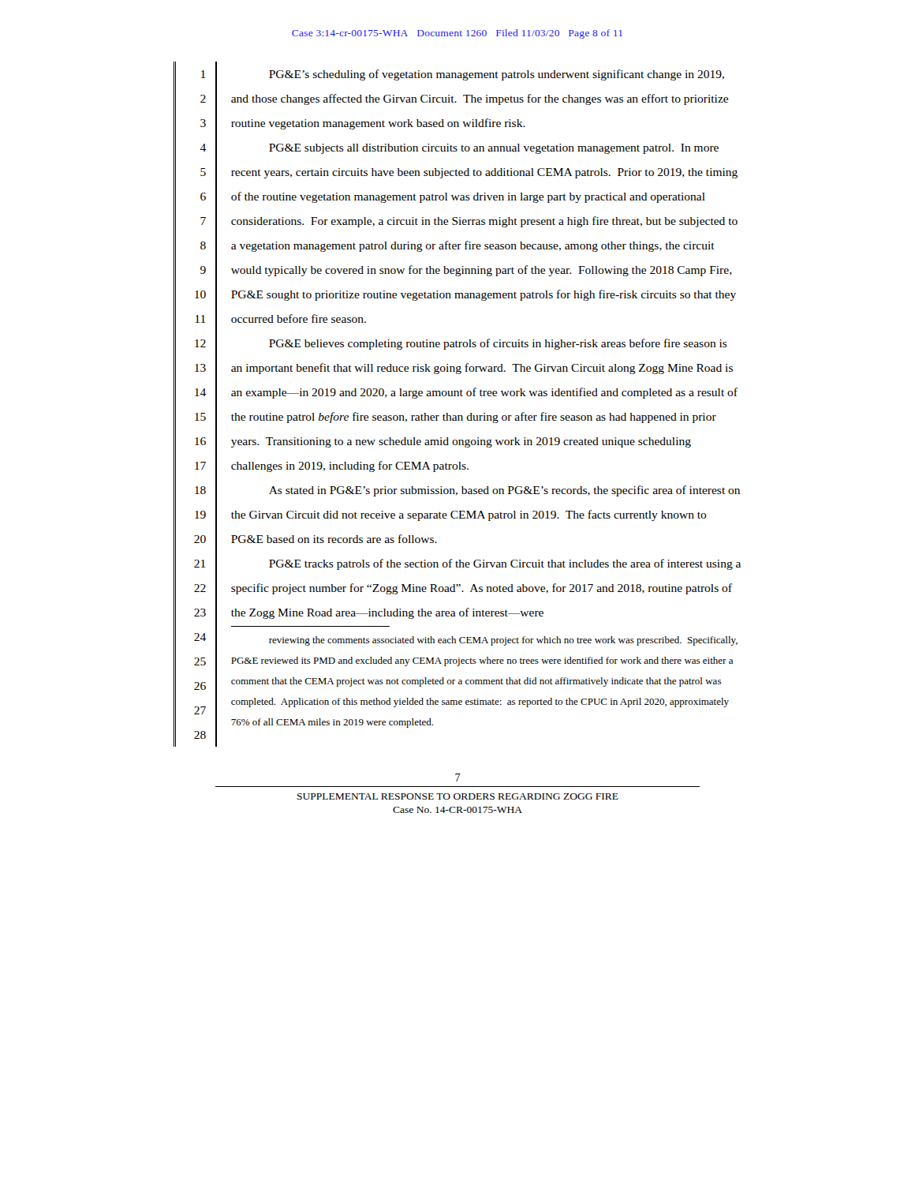Case 3:14-cr-00175-WHA Document 1260 Filed 11/03/20 Page 8 of 11
1
2
3
4
5
6
7
8
9
10
11
12
13
14
15
16
17
18
19
20
21
22
23
24
25
26
27
28
PG&E’s scheduling of vegetation management patrols underwent significant change in 2019, and those changes affected the Girvan Circuit. The impetus for the changes was an effort to prioritize routine vegetation management work based on wildfire risk.
PG&E subjects all distribution circuits to an annual vegetation management patrol. In more recent years, certain circuits have been subjected to additional CEMA patrols. Prior to 2019, the timing of the routine vegetation management patrol was driven in large part by practical and operational considerations. For example, a circuit in the Sierras might present a high fire threat, but be subjected to a vegetation management patrol during or after fire season because, among other things, the circuit would typically be covered in snow for the beginning part of the year. Following the 2018 Camp Fire, PG&E sought to prioritize routine vegetation management patrols for high fire-risk circuits so that they occurred before fire season.
PG&E believes completing routine patrols of circuits in higher-risk areas before fire season is an important benefit that will reduce risk going forward. The Girvan Circuit along Zogg Mine Road is an example—in 2019 and 2020, a large amount of tree work was identified and completed as a result of the routine patrol before fire season, rather than during or after fire season as had happened in prior years. Transitioning to a new schedule amid ongoing work in 2019 created unique scheduling challenges in 2019, including for CEMA patrols.
As stated in PG&E’s prior submission, based on PG&E’s records, the specific area of interest on the Girvan Circuit did not receive a separate CEMA patrol in 2019. The facts currently known to PG&E based on its records are as follows.
PG&E tracks patrols of the section of the Girvan Circuit that includes the area of interest using a specific project number for “Zogg Mine Road”. As noted above, for 2017 and 2018, routine patrols of the Zogg Mine Road area—including the area of interest—were
reviewing the comments associated with each CEMA project for which no tree work was prescribed. Specifically, PG&E reviewed its PMD and excluded any CEMA projects where no trees were identified for work and there was either a comment that the CEMA project was not completed or a comment that did not affirmatively indicate that the patrol was completed. Application of this method yielded the same estimate: as reported to the CPUC in April 2020, approximately 76% of all CEMA miles in 2019 were completed.
7
SUPPLEMENTAL RESPONSE TO ORDERS REGARDING ZOGG FIRE
Case No. 14-CR-00175-WHA